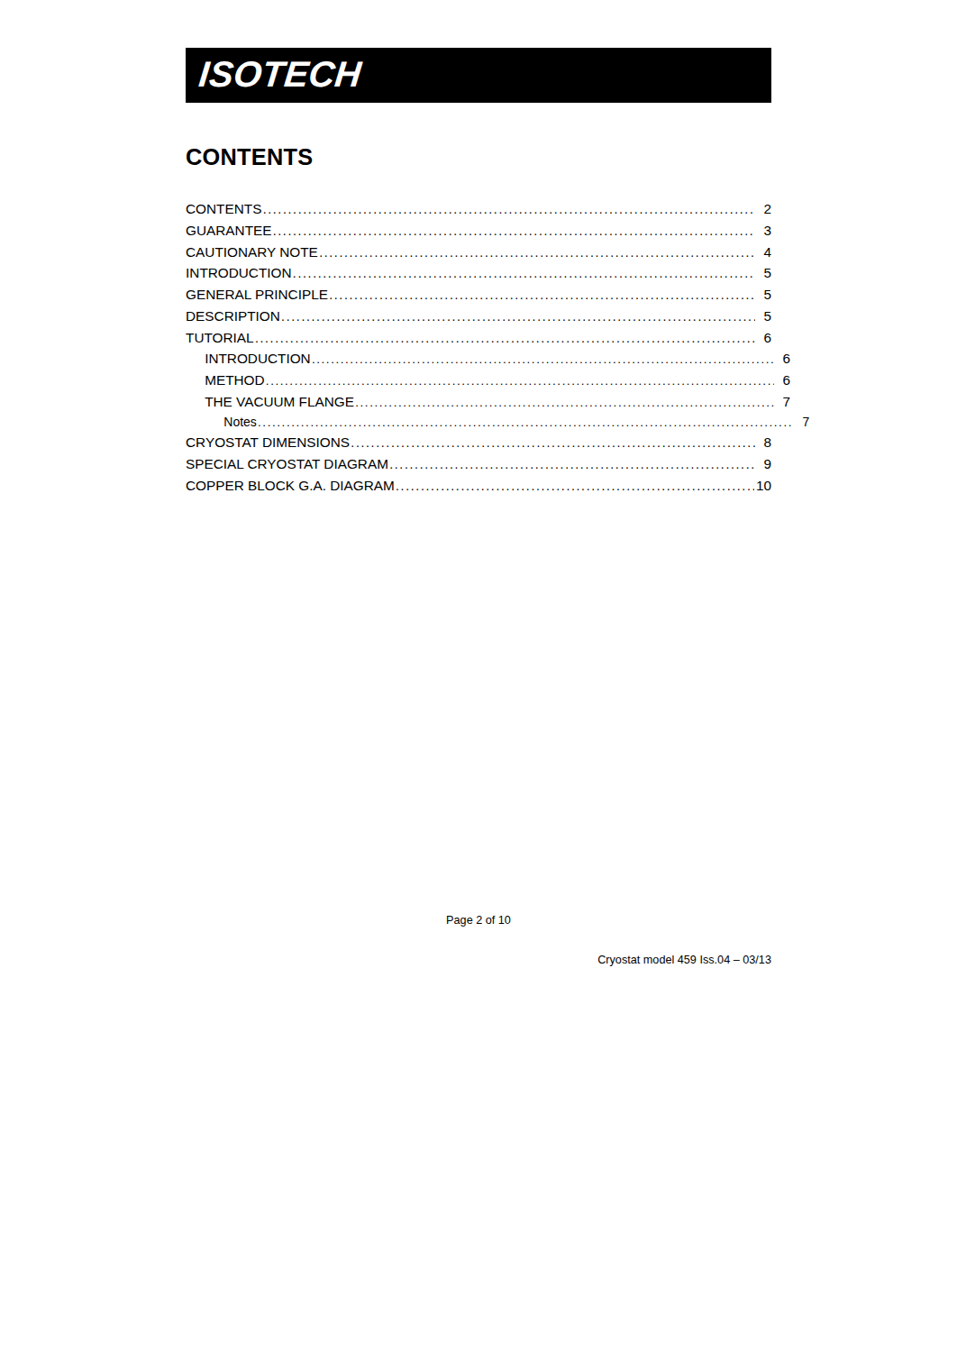ISOTECH
CONTENTS
CONTENTS .................................................................................................................................................................. 2
GUARANTEE .................................................................................................................................................................. 3
CAUTIONARY NOTE .................................................................................................................................................................. 4
INTRODUCTION .................................................................................................................................................................. 5
GENERAL PRINCIPLE .................................................................................................................................................................. 5
DESCRIPTION .................................................................................................................................................................. 5
TUTORIAL .................................................................................................................................................................. 6
INTRODUCTION .................................................................................................................................................................. 6
METHOD .................................................................................................................................................................. 6
THE VACUUM FLANGE .................................................................................................................................................................. 7
Notes .................................................................................................................................................................. 7
CRYOSTAT DIMENSIONS .................................................................................................................................................................. 8
SPECIAL CRYOSTAT DIAGRAM .................................................................................................................................................................. 9
COPPER BLOCK G.A. DIAGRAM .................................................................................................................................................................. 10
Page 2 of 10
Cryostat model 459 Iss.04 – 03/13